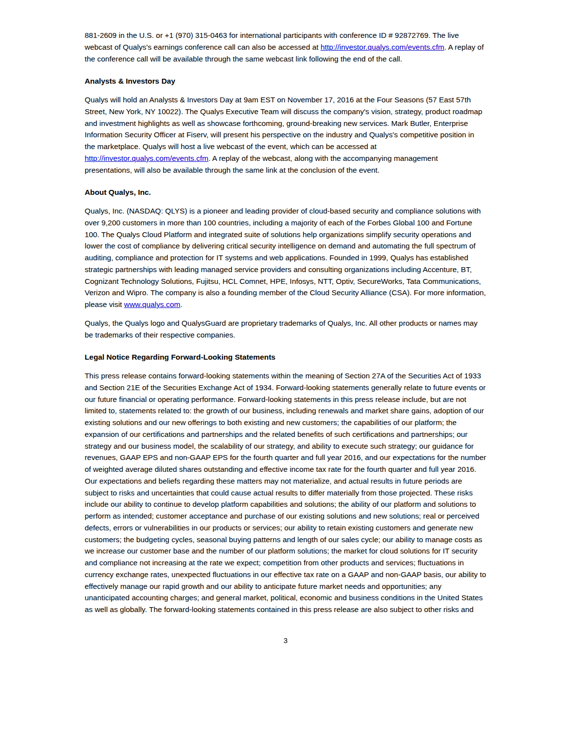881-2609 in the U.S. or +1 (970) 315-0463 for international participants with conference ID # 92872769. The live webcast of Qualys's earnings conference call can also be accessed at http://investor.qualys.com/events.cfm. A replay of the conference call will be available through the same webcast link following the end of the call.
Analysts & Investors Day
Qualys will hold an Analysts & Investors Day at 9am EST on November 17, 2016 at the Four Seasons (57 East 57th Street, New York, NY 10022). The Qualys Executive Team will discuss the company's vision, strategy, product roadmap and investment highlights as well as showcase forthcoming, ground-breaking new services. Mark Butler, Enterprise Information Security Officer at Fiserv, will present his perspective on the industry and Qualys's competitive position in the marketplace. Qualys will host a live webcast of the event, which can be accessed at http://investor.qualys.com/events.cfm. A replay of the webcast, along with the accompanying management presentations, will also be available through the same link at the conclusion of the event.
About Qualys, Inc.
Qualys, Inc. (NASDAQ: QLYS) is a pioneer and leading provider of cloud-based security and compliance solutions with over 9,200 customers in more than 100 countries, including a majority of each of the Forbes Global 100 and Fortune 100. The Qualys Cloud Platform and integrated suite of solutions help organizations simplify security operations and lower the cost of compliance by delivering critical security intelligence on demand and automating the full spectrum of auditing, compliance and protection for IT systems and web applications. Founded in 1999, Qualys has established strategic partnerships with leading managed service providers and consulting organizations including Accenture, BT, Cognizant Technology Solutions, Fujitsu, HCL Comnet, HPE, Infosys, NTT, Optiv, SecureWorks, Tata Communications, Verizon and Wipro. The company is also a founding member of the Cloud Security Alliance (CSA). For more information, please visit www.qualys.com.
Qualys, the Qualys logo and QualysGuard are proprietary trademarks of Qualys, Inc. All other products or names may be trademarks of their respective companies.
Legal Notice Regarding Forward-Looking Statements
This press release contains forward-looking statements within the meaning of Section 27A of the Securities Act of 1933 and Section 21E of the Securities Exchange Act of 1934. Forward-looking statements generally relate to future events or our future financial or operating performance. Forward-looking statements in this press release include, but are not limited to, statements related to: the growth of our business, including renewals and market share gains, adoption of our existing solutions and our new offerings to both existing and new customers; the capabilities of our platform; the expansion of our certifications and partnerships and the related benefits of such certifications and partnerships; our strategy and our business model, the scalability of our strategy, and ability to execute such strategy; our guidance for revenues, GAAP EPS and non-GAAP EPS for the fourth quarter and full year 2016, and our expectations for the number of weighted average diluted shares outstanding and effective income tax rate for the fourth quarter and full year 2016. Our expectations and beliefs regarding these matters may not materialize, and actual results in future periods are subject to risks and uncertainties that could cause actual results to differ materially from those projected. These risks include our ability to continue to develop platform capabilities and solutions; the ability of our platform and solutions to perform as intended; customer acceptance and purchase of our existing solutions and new solutions; real or perceived defects, errors or vulnerabilities in our products or services; our ability to retain existing customers and generate new customers; the budgeting cycles, seasonal buying patterns and length of our sales cycle; our ability to manage costs as we increase our customer base and the number of our platform solutions; the market for cloud solutions for IT security and compliance not increasing at the rate we expect; competition from other products and services; fluctuations in currency exchange rates, unexpected fluctuations in our effective tax rate on a GAAP and non-GAAP basis, our ability to effectively manage our rapid growth and our ability to anticipate future market needs and opportunities; any unanticipated accounting charges; and general market, political, economic and business conditions in the United States as well as globally. The forward-looking statements contained in this press release are also subject to other risks and
3